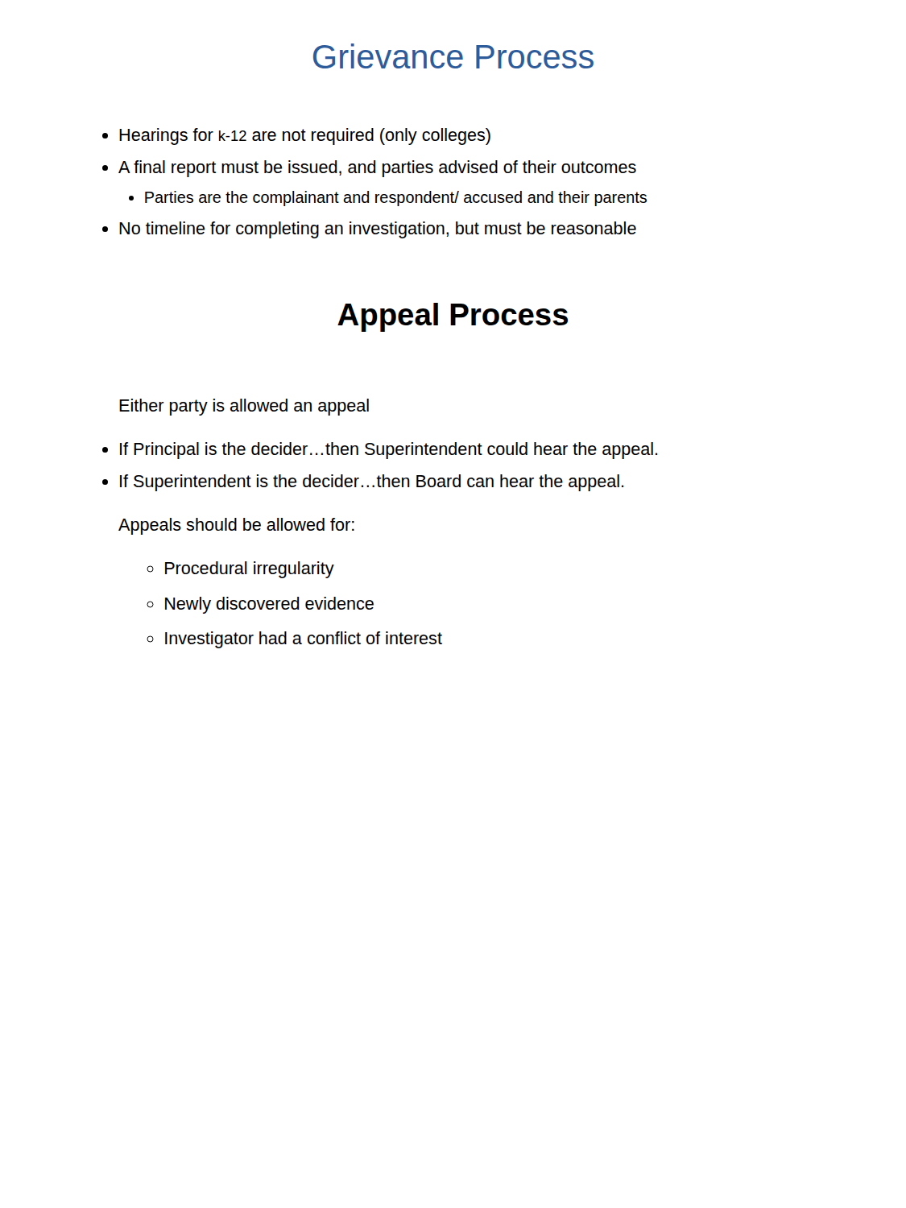Grievance Process
Hearings for k-12 are not required (only colleges)
A final report must be issued, and parties advised of their outcomes
Parties are the complainant and respondent/ accused and their parents
No timeline for completing an investigation, but must be reasonable
Appeal Process
Either party is allowed an appeal
If Principal is the decider…then Superintendent could hear the appeal.
If Superintendent is the decider…then Board can hear the appeal.
Appeals should be allowed for:
Procedural irregularity
Newly discovered evidence
Investigator had a conflict of interest